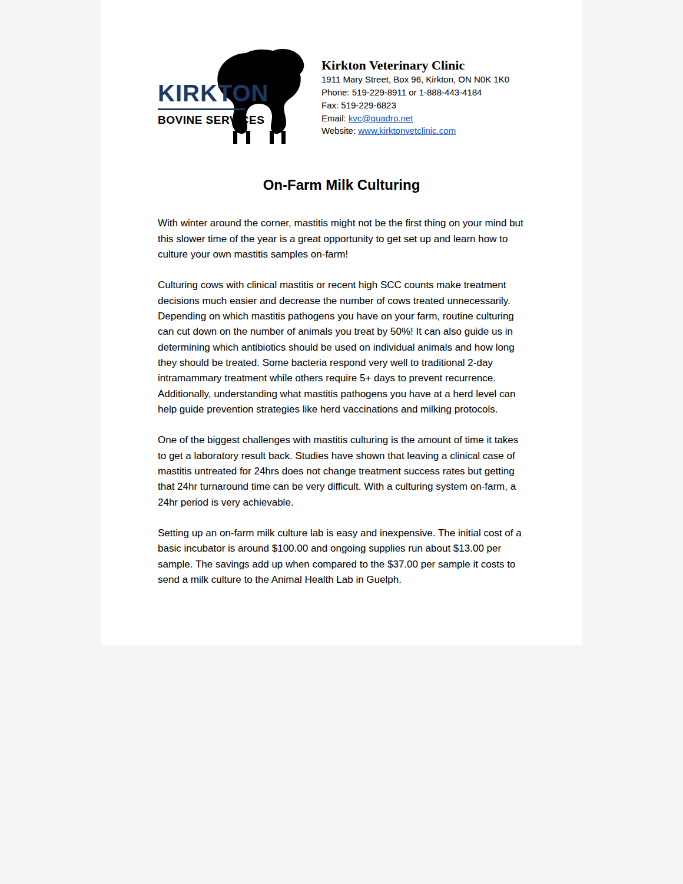KIRKTON BOVINE SERVICES
Kirkton Veterinary Clinic
1911 Mary Street, Box 96, Kirkton, ON N0K 1K0
Phone: 519-229-8911 or 1-888-443-4184
Fax: 519-229-6823
Email: kvc@quadro.net
Website: www.kirktonvetclinic.com
On-Farm Milk Culturing
With winter around the corner, mastitis might not be the first thing on your mind but this slower time of the year is a great opportunity to get set up and learn how to culture your own mastitis samples on-farm!
Culturing cows with clinical mastitis or recent high SCC counts make treatment decisions much easier and decrease the number of cows treated unnecessarily. Depending on which mastitis pathogens you have on your farm, routine culturing can cut down on the number of animals you treat by 50%! It can also guide us in determining which antibiotics should be used on individual animals and how long they should be treated. Some bacteria respond very well to traditional 2-day intramammary treatment while others require 5+ days to prevent recurrence. Additionally, understanding what mastitis pathogens you have at a herd level can help guide prevention strategies like herd vaccinations and milking protocols.
One of the biggest challenges with mastitis culturing is the amount of time it takes to get a laboratory result back. Studies have shown that leaving a clinical case of mastitis untreated for 24hrs does not change treatment success rates but getting that 24hr turnaround time can be very difficult. With a culturing system on-farm, a 24hr period is very achievable.
Setting up an on-farm milk culture lab is easy and inexpensive. The initial cost of a basic incubator is around $100.00 and ongoing supplies run about $13.00 per sample. The savings add up when compared to the $37.00 per sample it costs to send a milk culture to the Animal Health Lab in Guelph.